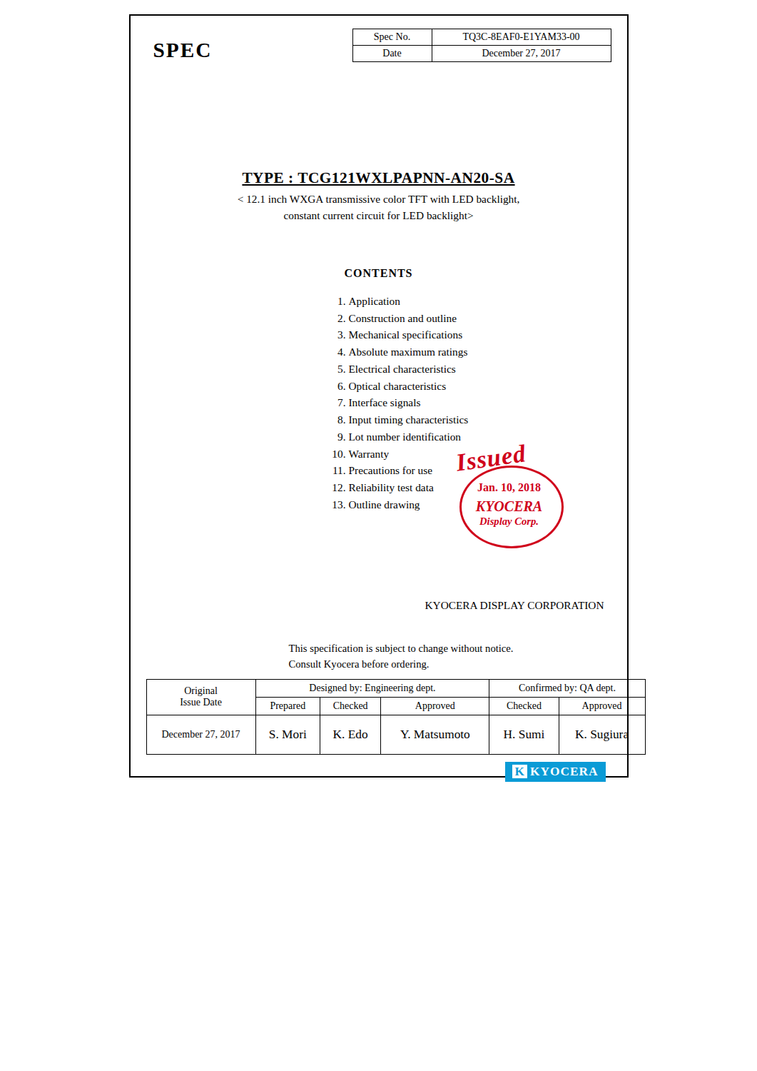SPEC
| Spec No. | TQ3C-8EAF0-E1YAM33-00 |
| Date | December 27, 2017 |
TYPE : TCG121WXLPAPNN-AN20-SA
< 12.1 inch WXGA transmissive color TFT with LED backlight,
constant current circuit for LED backlight>
CONTENTS
1. Application
2. Construction and outline
3. Mechanical specifications
4. Absolute maximum ratings
5. Electrical characteristics
6. Optical characteristics
7. Interface signals
8. Input timing characteristics
9. Lot number identification
10. Warranty
11. Precautions for use
12. Reliability test data
13. Outline drawing
Issued
Jan. 10, 2018
KYOCERA
Display Corp.
KYOCERA DISPLAY CORPORATION
This specification is subject to change without notice.
Consult Kyocera before ordering.
| Original Issue Date | Designed by: Engineering dept. | Confirmed by: QA dept. |
| Prepared | Checked | Approved | Checked | Approved |
| December 27, 2017 | S. Mori | K. Edo | Y. Matsumoto | H. Sumi | K. Sugiura |
KKYOCERA